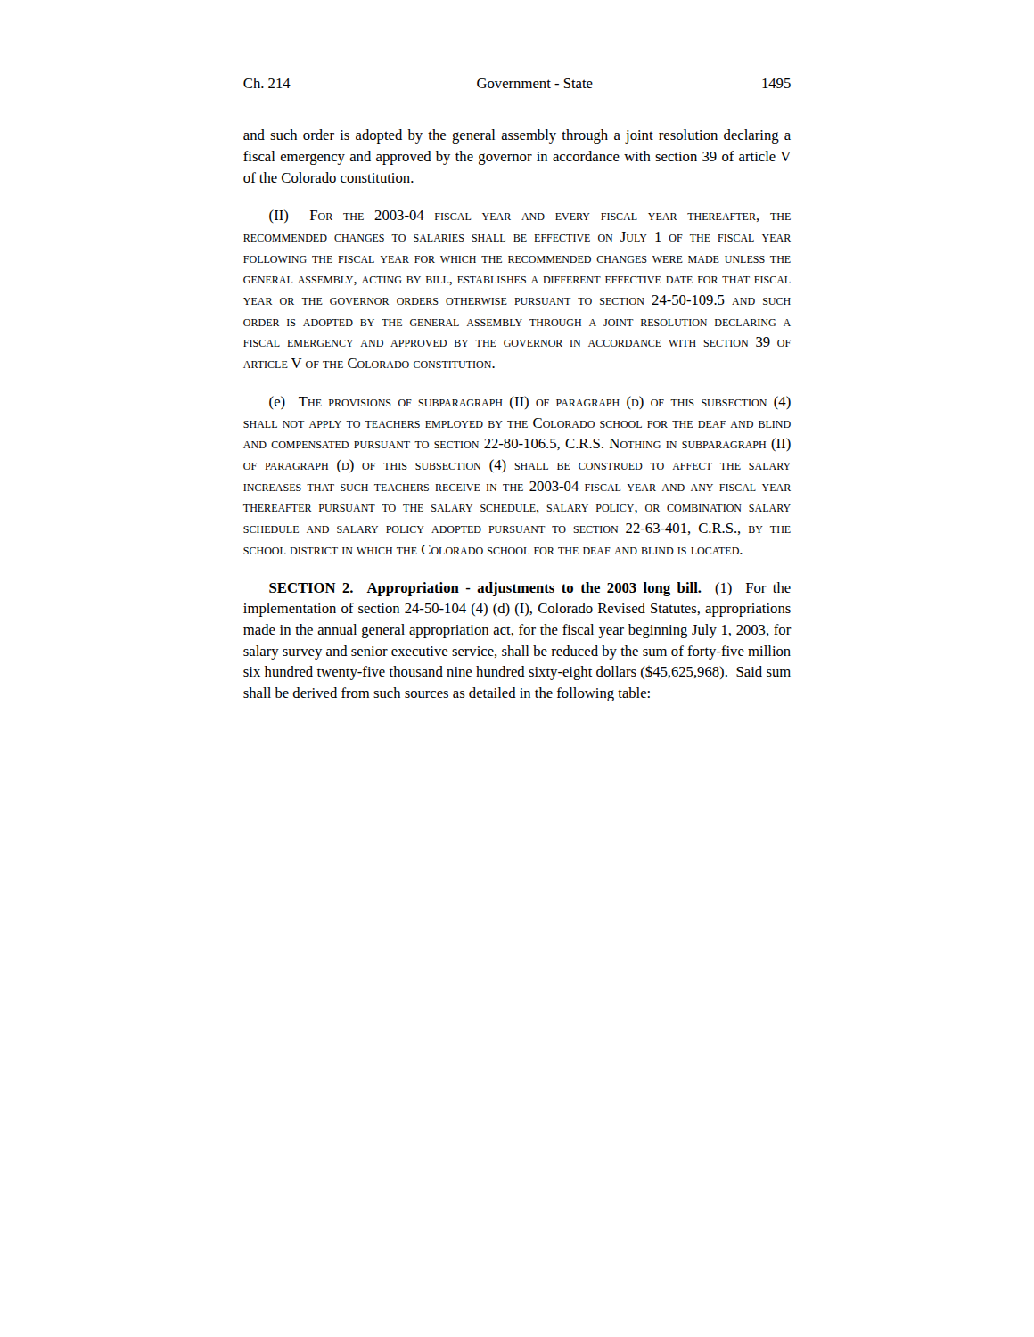Ch. 214
Government - State
1495
and such order is adopted by the general assembly through a joint resolution declaring a fiscal emergency and approved by the governor in accordance with section 39 of article V of the Colorado constitution.
(II) For the 2003-04 fiscal year and every fiscal year thereafter, the recommended changes to salaries shall be effective on July 1 of the fiscal year following the fiscal year for which the recommended changes were made unless the general assembly, acting by bill, establishes a different effective date for that fiscal year or the governor orders otherwise pursuant to section 24-50-109.5 and such order is adopted by the general assembly through a joint resolution declaring a fiscal emergency and approved by the governor in accordance with section 39 of article V of the Colorado constitution.
(e) The provisions of subparagraph (II) of paragraph (d) of this subsection (4) shall not apply to teachers employed by the Colorado school for the deaf and blind and compensated pursuant to section 22-80-106.5, C.R.S. Nothing in subparagraph (II) of paragraph (d) of this subsection (4) shall be construed to affect the salary increases that such teachers receive in the 2003-04 fiscal year and any fiscal year thereafter pursuant to the salary schedule, salary policy, or combination salary schedule and salary policy adopted pursuant to section 22-63-401, C.R.S., by the school district in which the Colorado school for the deaf and blind is located.
SECTION 2. Appropriation - adjustments to the 2003 long bill. (1) For the implementation of section 24-50-104 (4) (d) (I), Colorado Revised Statutes, appropriations made in the annual general appropriation act, for the fiscal year beginning July 1, 2003, for salary survey and senior executive service, shall be reduced by the sum of forty-five million six hundred twenty-five thousand nine hundred sixty-eight dollars ($45,625,968). Said sum shall be derived from such sources as detailed in the following table: